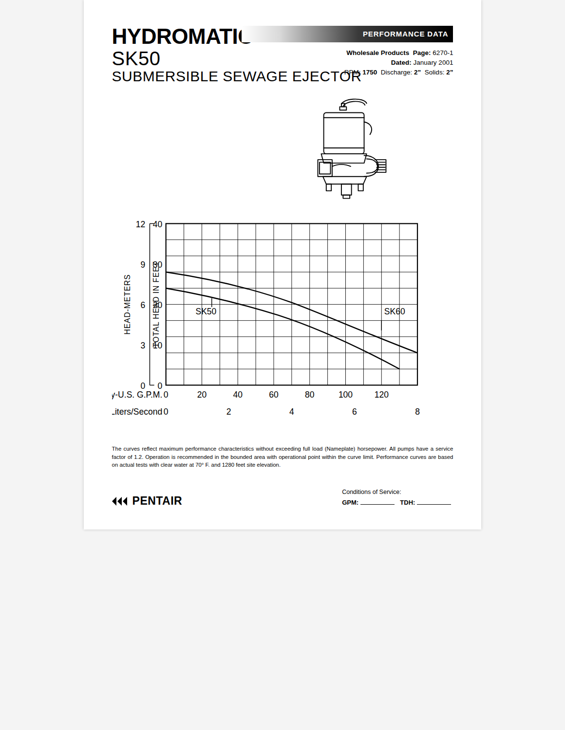PERFORMANCE DATA
HYDROMATIC®
SK50
Submersible Sewage Ejector
Wholesale Products Page: 6270-1
Dated: January 2001
RPM: 1750 Discharge: 2” Solids: 2”
SK50 SK60 12 9 6 3 0 HEAD-METERS 40 30 20 10 0 TOTAL HEAD IN FEET 0 20 40 60 80 100 120 Capacity-U.S. G.P.M. 0 2 4 6 8 Liters/Second
The curves reflect maximum performance characteristics without exceeding full load (Nameplate) horsepower. All pumps have a service factor of 1.2. Operation is recommended in the bounded area with operational point within the curve limit. Performance curves are based on actual tests with clear water at 70° F. and 1280 feet site elevation.
PENTAIR
Conditions of Service:
GPM: TDH: